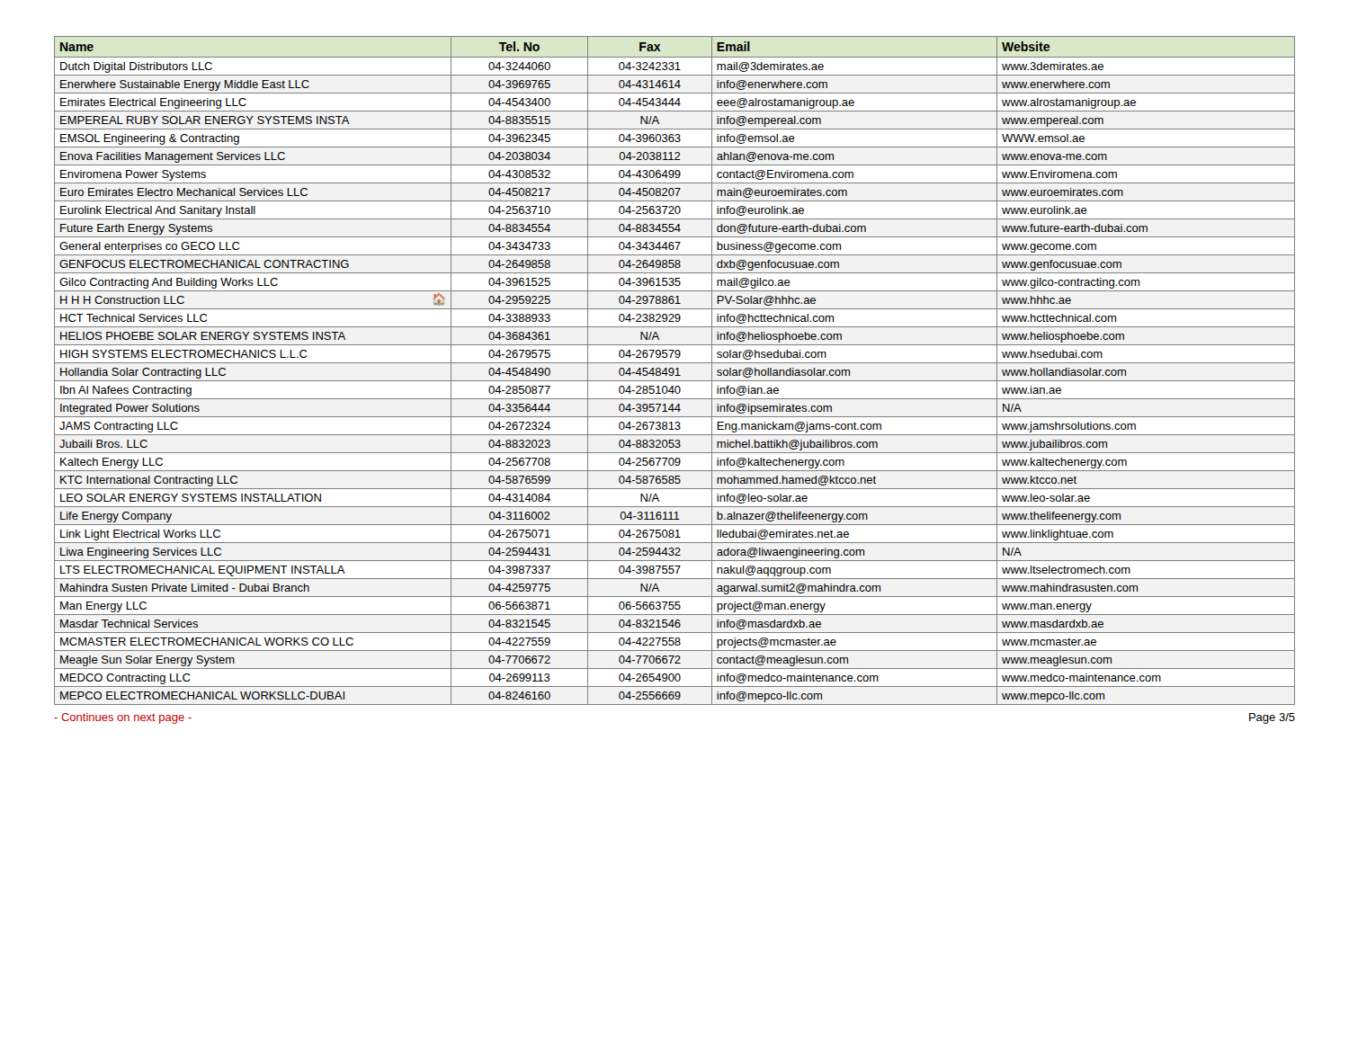| Name | Tel. No | Fax | Email | Website |
| --- | --- | --- | --- | --- |
| Dutch Digital Distributors LLC | 04-3244060 | 04-3242331 | mail@3demirates.ae | www.3demirates.ae |
| Enerwhere Sustainable Energy Middle East LLC | 04-3969765 | 04-4314614 | info@enerwhere.com | www.enerwhere.com |
| Emirates Electrical Engineering LLC | 04-4543400 | 04-4543444 | eee@alrostamanigroup.ae | www.alrostamanigroup.ae |
| EMPEREAL RUBY SOLAR ENERGY SYSTEMS INSTA | 04-8835515 | N/A | info@empereal.com | www.empereal.com |
| EMSOL Engineering & Contracting | 04-3962345 | 04-3960363 | info@emsol.ae | WWW.emsol.ae |
| Enova Facilities Management Services LLC | 04-2038034 | 04-2038112 | ahlan@enova-me.com | www.enova-me.com |
| Enviromena Power Systems | 04-4308532 | 04-4306499 | contact@Enviromena.com | www.Enviromena.com |
| Euro Emirates Electro Mechanical Services LLC | 04-4508217 | 04-4508207 | main@euroemirates.com | www.euroemirates.com |
| Eurolink Electrical And Sanitary Install | 04-2563710 | 04-2563720 | info@eurolink.ae | www.eurolink.ae |
| Future Earth Energy Systems | 04-8834554 | 04-8834554 | don@future-earth-dubai.com | www.future-earth-dubai.com |
| General enterprises co GECO LLC | 04-3434733 | 04-3434467 | business@gecome.com | www.gecome.com |
| GENFOCUS ELECTROMECHANICAL CONTRACTING | 04-2649858 | 04-2649858 | dxb@genfocusuae.com | www.genfocusuae.com |
| Gilco Contracting And Building Works LLC | 04-3961525 | 04-3961535 | mail@gilco.ae | www.gilco-contracting.com |
| H H H Construction LLC 🏠 | 04-2959225 | 04-2978861 | PV-Solar@hhhc.ae | www.hhhc.ae |
| HCT Technical Services LLC | 04-3388933 | 04-2382929 | info@hcttechnical.com | www.hcttechnical.com |
| HELIOS PHOEBE SOLAR ENERGY SYSTEMS INSTA | 04-3684361 | N/A | info@heliosphoebe.com | www.heliosphoebe.com |
| HIGH SYSTEMS ELECTROMECHANICS L.L.C | 04-2679575 | 04-2679579 | solar@hsedubai.com | www.hsedubai.com |
| Hollandia Solar Contracting LLC | 04-4548490 | 04-4548491 | solar@hollandiasolar.com | www.hollandiasolar.com |
| Ibn Al Nafees Contracting | 04-2850877 | 04-2851040 | info@ian.ae | www.ian.ae |
| Integrated Power Solutions | 04-3356444 | 04-3957144 | info@ipsemirates.com | N/A |
| JAMS Contracting LLC | 04-2672324 | 04-2673813 | Eng.manickam@jams-cont.com | www.jamshrsolutions.com |
| Jubaili Bros. LLC | 04-8832023 | 04-8832053 | michel.battikh@jubailibros.com | www.jubailibros.com |
| Kaltech Energy LLC | 04-2567708 | 04-2567709 | info@kaltechenergy.com | www.kaltechenergy.com |
| KTC International Contracting LLC | 04-5876599 | 04-5876585 | mohammed.hamed@ktcco.net | www.ktcco.net |
| LEO SOLAR ENERGY SYSTEMS INSTALLATION | 04-4314084 | N/A | info@leo-solar.ae | www.leo-solar.ae |
| Life Energy Company | 04-3116002 | 04-3116111 | b.alnazer@thelifeenergy.com | www.thelifeenergy.com |
| Link Light Electrical Works LLC | 04-2675071 | 04-2675081 | lledubai@emirates.net.ae | www.linklightuae.com |
| Liwa Engineering Services LLC | 04-2594431 | 04-2594432 | adora@liwaengineering.com | N/A |
| LTS ELECTROMECHANICAL EQUIPMENT INSTALLA | 04-3987337 | 04-3987557 | nakul@aqqgroup.com | www.ltselectromech.com |
| Mahindra Susten Private Limited - Dubai Branch | 04-4259775 | N/A | agarwal.sumit2@mahindra.com | www.mahindrasusten.com |
| Man Energy LLC | 06-5663871 | 06-5663755 | project@man.energy | www.man.energy |
| Masdar Technical Services | 04-8321545 | 04-8321546 | info@masdardxb.ae | www.masdardxb.ae |
| MCMASTER ELECTROMECHANICAL WORKS CO LLC | 04-4227559 | 04-4227558 | projects@mcmaster.ae | www.mcmaster.ae |
| Meagle Sun Solar Energy System | 04-7706672 | 04-7706672 | contact@meaglesun.com | www.meaglesun.com |
| MEDCO Contracting LLC | 04-2699113 | 04-2654900 | info@medco-maintenance.com | www.medco-maintenance.com |
| MEPCO ELECTROMECHANICAL WORKSLLC-DUBAI | 04-8246160 | 04-2556669 | info@mepco-llc.com | www.mepco-llc.com |
- Continues on next page - Page 3/5